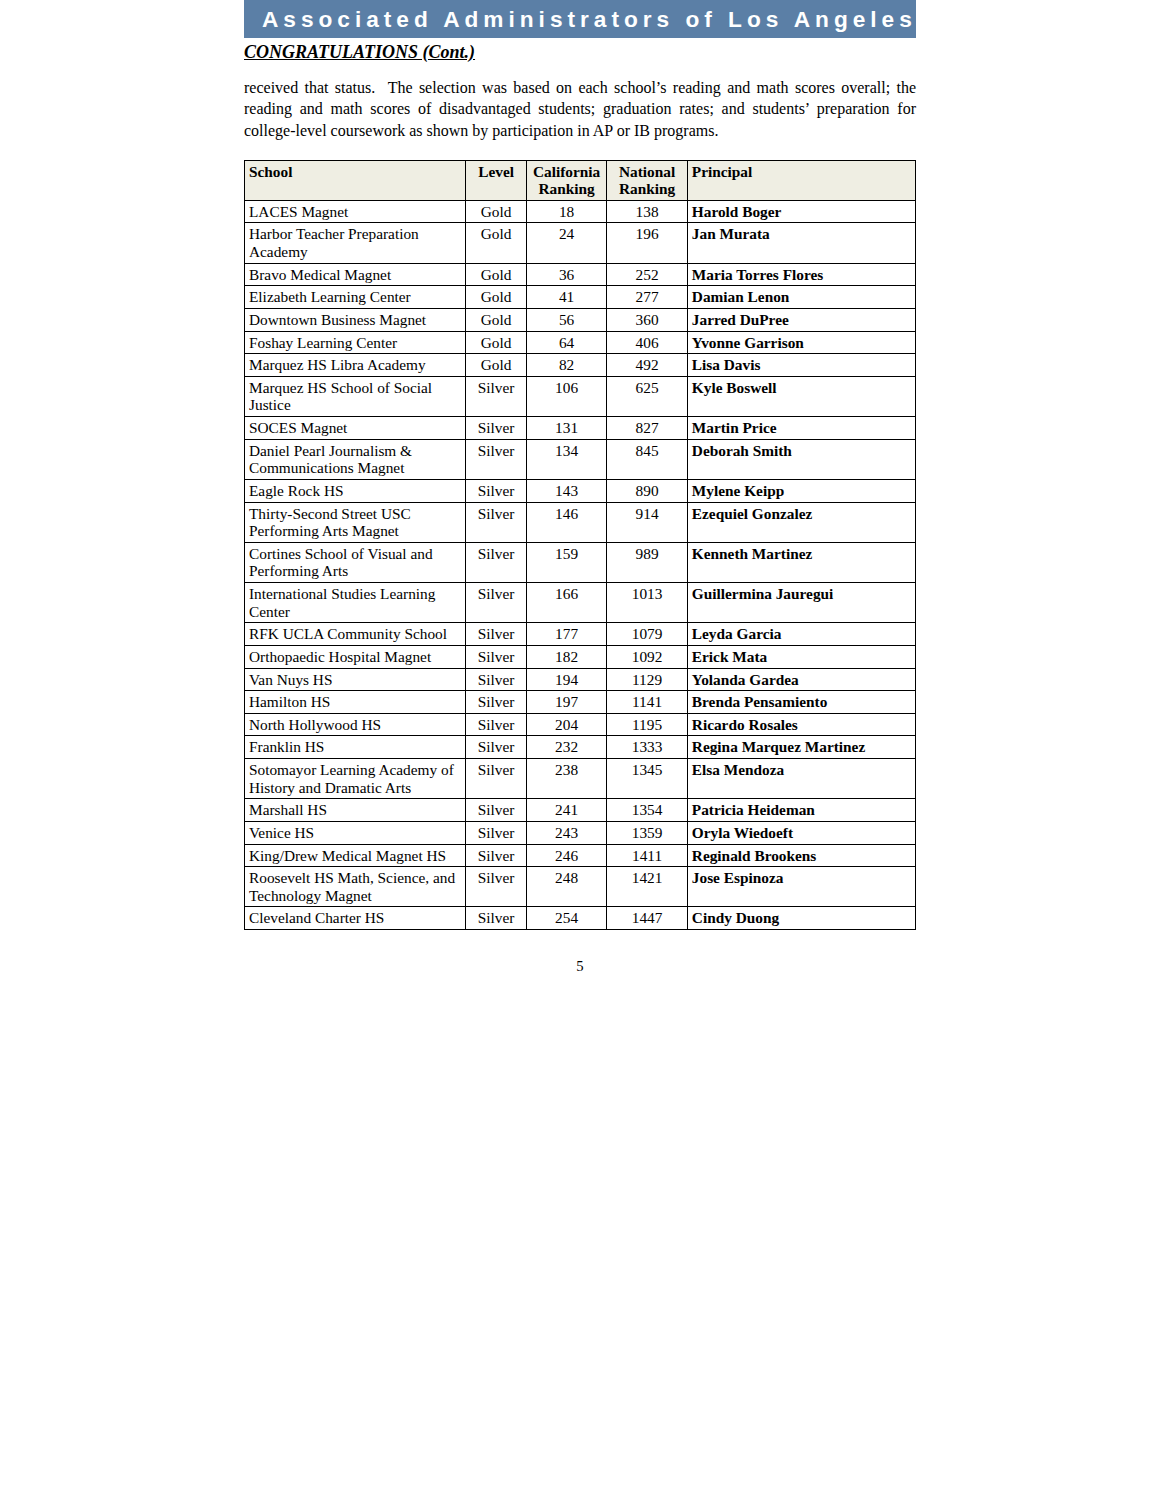Associated Administrators of Los Angeles
CONGRATULATIONS (Cont.)
received that status. The selection was based on each school’s reading and math scores overall; the reading and math scores of disadvantaged students; graduation rates; and students’ preparation for college-level coursework as shown by participation in AP or IB programs.
| School | Level | California Ranking | National Ranking | Principal |
| --- | --- | --- | --- | --- |
| LACES Magnet | Gold | 18 | 138 | Harold Boger |
| Harbor Teacher Preparation Academy | Gold | 24 | 196 | Jan Murata |
| Bravo Medical Magnet | Gold | 36 | 252 | Maria Torres Flores |
| Elizabeth Learning Center | Gold | 41 | 277 | Damian Lenon |
| Downtown Business Magnet | Gold | 56 | 360 | Jarred DuPree |
| Foshay Learning Center | Gold | 64 | 406 | Yvonne Garrison |
| Marquez HS Libra Academy | Gold | 82 | 492 | Lisa Davis |
| Marquez HS School of Social Justice | Silver | 106 | 625 | Kyle Boswell |
| SOCES Magnet | Silver | 131 | 827 | Martin Price |
| Daniel Pearl Journalism & Communications Magnet | Silver | 134 | 845 | Deborah Smith |
| Eagle Rock HS | Silver | 143 | 890 | Mylene Keipp |
| Thirty-Second Street USC Performing Arts Magnet | Silver | 146 | 914 | Ezequiel Gonzalez |
| Cortines School of Visual and Performing Arts | Silver | 159 | 989 | Kenneth Martinez |
| International Studies Learning Center | Silver | 166 | 1013 | Guillermina Jauregui |
| RFK UCLA Community School | Silver | 177 | 1079 | Leyda Garcia |
| Orthopaedic Hospital Magnet | Silver | 182 | 1092 | Erick Mata |
| Van Nuys HS | Silver | 194 | 1129 | Yolanda Gardea |
| Hamilton HS | Silver | 197 | 1141 | Brenda Pensamiento |
| North Hollywood HS | Silver | 204 | 1195 | Ricardo Rosales |
| Franklin HS | Silver | 232 | 1333 | Regina Marquez Martinez |
| Sotomayor Learning Academy of History and Dramatic Arts | Silver | 238 | 1345 | Elsa Mendoza |
| Marshall HS | Silver | 241 | 1354 | Patricia Heideman |
| Venice HS | Silver | 243 | 1359 | Oryla Wiedoeft |
| King/Drew Medical Magnet HS | Silver | 246 | 1411 | Reginald Brookens |
| Roosevelt HS Math, Science, and Technology Magnet | Silver | 248 | 1421 | Jose Espinoza |
| Cleveland Charter HS | Silver | 254 | 1447 | Cindy Duong |
5